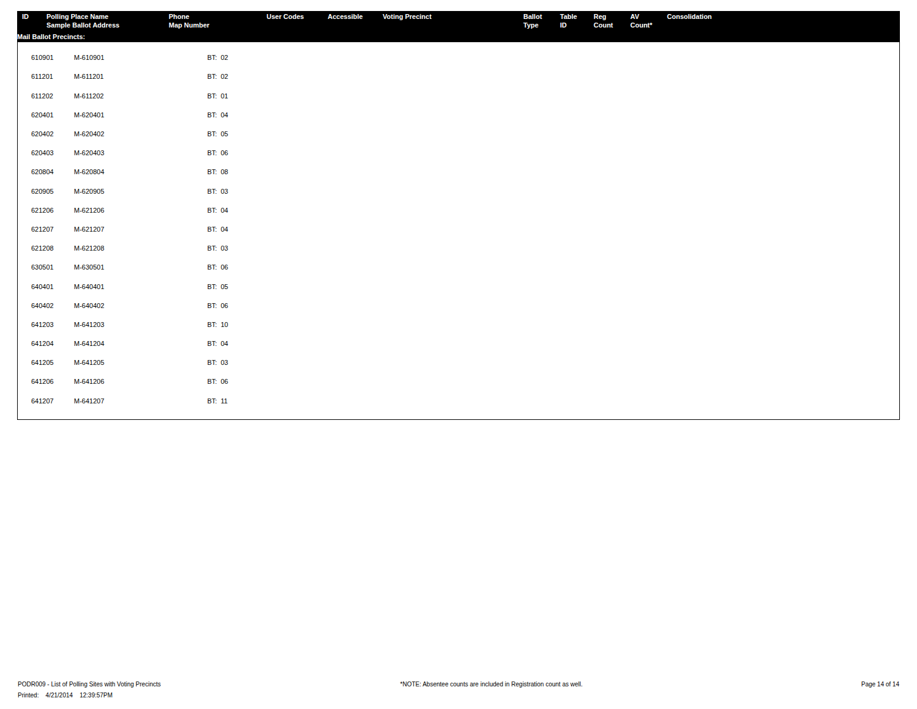| ID | Polling Place Name Sample Ballot Address | Phone Map Number | User Codes | Accessible | Voting Precinct | Ballot Type | Table ID | Reg Count | AV Count* | Consolidation |
| Mail Ballot Precincts: |
| 610901 | M-610901 | BT: 02 | |
| 611201 | M-611201 | BT: 02 | |
| 611202 | M-611202 | BT: 01 | |
| 620401 | M-620401 | BT: 04 | |
| 620402 | M-620402 | BT: 05 | |
| 620403 | M-620403 | BT: 06 | |
| 620804 | M-620804 | BT: 08 | |
| 620905 | M-620905 | BT: 03 | |
| 621206 | M-621206 | BT: 04 | |
| 621207 | M-621207 | BT: 04 | |
| 621208 | M-621208 | BT: 03 | |
| 630501 | M-630501 | BT: 06 | |
| 640401 | M-640401 | BT: 05 | |
| 640402 | M-640402 | BT: 06 | |
| 641203 | M-641203 | BT: 10 | |
| 641204 | M-641204 | BT: 04 | |
| 641205 | M-641205 | BT: 03 | |
| 641206 | M-641206 | BT: 06 | |
| 641207 | M-641207 | BT: 11 | |
| PODR009 - List of Polling Sites with Voting Precincts | *NOTE: Absentee counts are included in Registration count as well. | Page 14 of 14 |
| Printed: 4/21/2014 12:39:57PM | | |